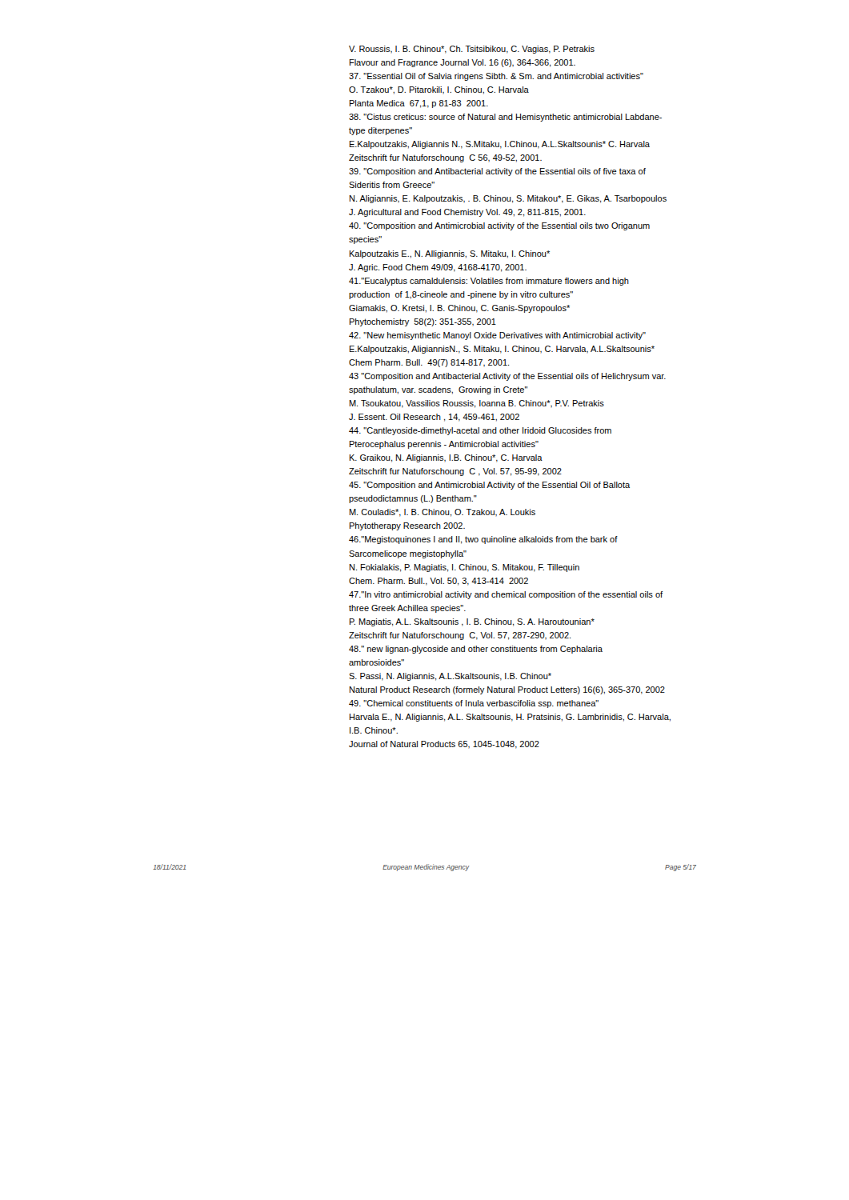V. Roussis, I. B. Chinou*, Ch. Tsitsibikou, C. Vagias, P. Petrakis
Flavour and Fragrance Journal Vol. 16 (6), 364-366, 2001.
37. "Essential Oil of Salvia ringens Sibth. & Sm. and Antimicrobial activities"
O. Tzakou*, D. Pitarokili, I. Chinou, C. Harvala
Planta Medica 67,1, p 81-83 2001.
38. "Cistus creticus: source of Natural and Hemisynthetic antimicrobial Labdane-
type diterpenes"
E.Kalpoutzakis, Aligiannis N., S.Mitaku, I.Chinou, A.L.Skaltsounis* C. Harvala
Zeitschrift fur Natuforschoung C 56, 49-52, 2001.
39. "Composition and Antibacterial activity of the Essential oils of five taxa of
Sideritis from Greece"
N. Aligiannis, E. Kalpoutzakis, . B. Chinou, S. Mitakou*, E. Gikas, A. Tsarbopoulos
J. Agricultural and Food Chemistry Vol. 49, 2, 811-815, 2001.
40. "Composition and Antimicrobial activity of the Essential oils two Origanum
species"
Kalpoutzakis E., N. Alligiannis, S. Mitaku, I. Chinou*
J. Agric. Food Chem 49/09, 4168-4170, 2001.
41."Eucalyptus camaldulensis: Volatiles from immature flowers and high
production of 1,8-cineole and -pinene by in vitro cultures"
Giamakis, O. Kretsi, I. B. Chinou, C. Ganis-Spyropoulos*
Phytochemistry 58(2): 351-355, 2001
42. "New hemisynthetic Manoyl Oxide Derivatives with Antimicrobial activity"
E.Kalpoutzakis, AligiannisN., S. Mitaku, I. Chinou, C. Harvala, A.L.Skaltsounis*
Chem Pharm. Bull. 49(7) 814-817, 2001.
43 "Composition and Antibacterial Activity of the Essential oils of Helichrysum var.
spathulatum, var. scadens, Growing in Crete"
M. Tsoukatou, Vassilios Roussis, Ioanna B. Chinou*, P.V. Petrakis
J. Essent. Oil Research , 14, 459-461, 2002
44. "Cantleyoside-dimethyl-acetal and other Iridoid Glucosides from
Pterocephalus perennis - Antimicrobial activities"
K. Graikou, N. Aligiannis, I.B. Chinou*, C. Harvala
Zeitschrift fur Natuforschoung C , Vol. 57, 95-99, 2002
45. "Composition and Antimicrobial Activity of the Essential Oil of Ballota
pseudodictamnus (L.) Bentham."
M. Couladis*, I. B. Chinou, O. Tzakou, A. Loukis
Phytotherapy Research 2002.
46."Megistoquinones I and II, two quinoline alkaloids from the bark of
Sarcomelicope megistophylla"
N. Fokialakis, P. Magiatis, I. Chinou, S. Mitakou, F. Tillequin
Chem. Pharm. Bull., Vol. 50, 3, 413-414 2002
47."In vitro antimicrobial activity and chemical composition of the essential oils of
three Greek Achillea species".
P. Magiatis, A.L. Skaltsounis , I. B. Chinou, S. A. Haroutounian*
Zeitschrift fur Natuforschoung C, Vol. 57, 287-290, 2002.
48." new lignan-glycoside and other constituents from Cephalaria
ambrosioides"
S. Passi, N. Aligiannis, A.L.Skaltsounis, I.B. Chinou*
Natural Product Research (formely Natural Product Letters) 16(6), 365-370, 2002
49. "Chemical constituents of Inula verbascifolia ssp. methanea"
Harvala E., N. Aligiannis, A.L. Skaltsounis, H. Pratsinis, G. Lambrinidis, C. Harvala, I.B. Chinou*.
Journal of Natural Products 65, 1045-1048, 2002
18/11/2021 Page 5/17
European Medicines Agency